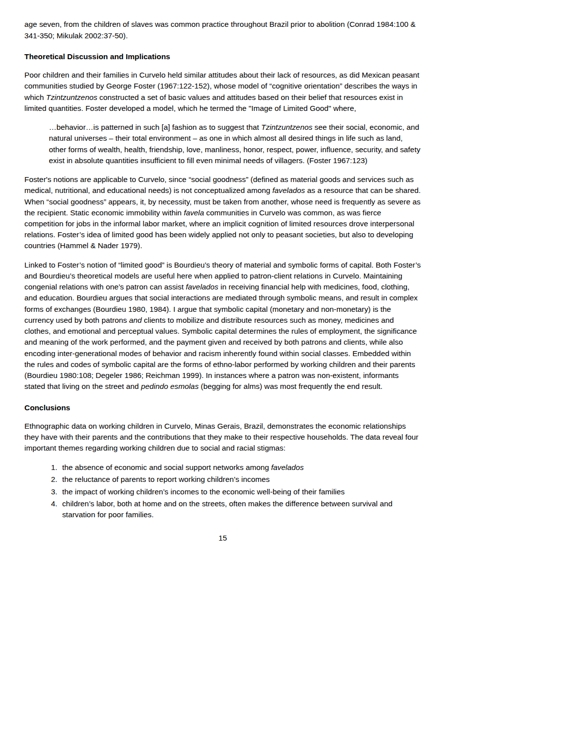age seven, from the children of slaves was common practice throughout Brazil prior to abolition (Conrad 1984:100 & 341-350; Mikulak 2002:37-50).
Theoretical Discussion and Implications
Poor children and their families in Curvelo held similar attitudes about their lack of resources, as did Mexican peasant communities studied by George Foster (1967:122-152), whose model of “cognitive orientation” describes the ways in which Tzintzuntzenos constructed a set of basic values and attitudes based on their belief that resources exist in limited quantities. Foster developed a model, which he termed the "Image of Limited Good" where,
…behavior…is patterned in such [a] fashion as to suggest that Tzintzuntzenos see their social, economic, and natural universes – their total environment – as one in which almost all desired things in life such as land, other forms of wealth, health, friendship, love, manliness, honor, respect, power, influence, security, and safety exist in absolute quantities insufficient to fill even minimal needs of villagers. (Foster 1967:123)
Foster's notions are applicable to Curvelo, since “social goodness” (defined as material goods and services such as medical, nutritional, and educational needs) is not conceptualized among favelados as a resource that can be shared. When “social goodness” appears, it, by necessity, must be taken from another, whose need is frequently as severe as the recipient. Static economic immobility within favela communities in Curvelo was common, as was fierce competition for jobs in the informal labor market, where an implicit cognition of limited resources drove interpersonal relations. Foster’s idea of limited good has been widely applied not only to peasant societies, but also to developing countries (Hammel & Nader 1979).
Linked to Foster’s notion of “limited good” is Bourdieu’s theory of material and symbolic forms of capital. Both Foster’s and Bourdieu’s theoretical models are useful here when applied to patron-client relations in Curvelo. Maintaining congenial relations with one’s patron can assist favelados in receiving financial help with medicines, food, clothing, and education. Bourdieu argues that social interactions are mediated through symbolic means, and result in complex forms of exchanges (Bourdieu 1980, 1984). I argue that symbolic capital (monetary and non-monetary) is the currency used by both patrons and clients to mobilize and distribute resources such as money, medicines and clothes, and emotional and perceptual values. Symbolic capital determines the rules of employment, the significance and meaning of the work performed, and the payment given and received by both patrons and clients, while also encoding inter-generational modes of behavior and racism inherently found within social classes. Embedded within the rules and codes of symbolic capital are the forms of ethno-labor performed by working children and their parents (Bourdieu 1980:108; Degeler 1986; Reichman 1999). In instances where a patron was non-existent, informants stated that living on the street and pedindo esmolas (begging for alms) was most frequently the end result.
Conclusions
Ethnographic data on working children in Curvelo, Minas Gerais, Brazil, demonstrates the economic relationships they have with their parents and the contributions that they make to their respective households. The data reveal four important themes regarding working children due to social and racial stigmas:
the absence of economic and social support networks among favelados
the reluctance of parents to report working children’s incomes
the impact of working children’s incomes to the economic well-being of their families
children’s labor, both at home and on the streets, often makes the difference between survival and starvation for poor families.
15